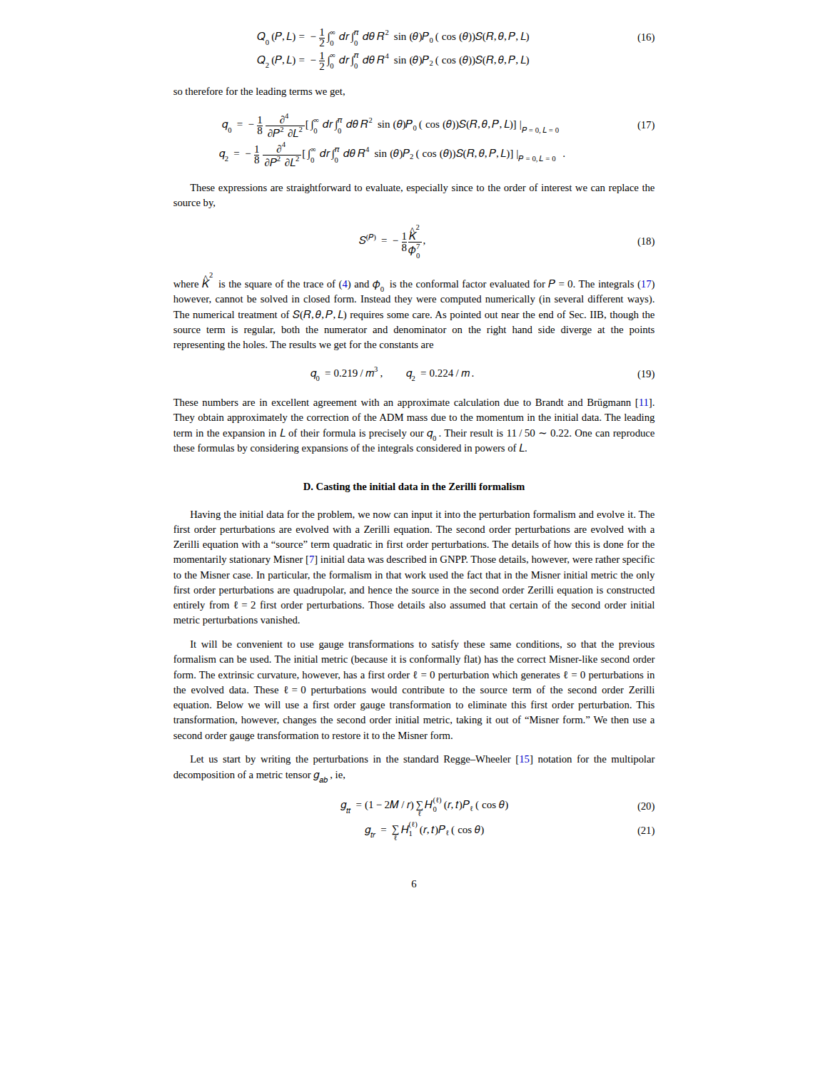Q0 (P,L) = − 12 ∫0∞ dr ∫0π dθ R2 sin(θ) P0(cos(θ)) S(R,θ,P,L)
(16)
Q2 (P,L) = − 12 ∫0∞ dr ∫0π dθ R4 sin(θ) P2(cos(θ)) S(R,θ,P,L)
so therefore for the leading terms we get,
q0 = − 18 ∂4 ∂P2∂L2 [ ∫0∞ dr ∫0π dθ R2 sin(θ) P0(cos(θ)) S(R,θ,P,L) ] | P=0,L=0
(17)
q2 = − 18 ∂4 ∂P2∂L2 [ ∫0∞ dr ∫0π dθ R4 sin(θ) P2(cos(θ)) S(R,θ,P,L) ] | P=0,L=0 .
These expressions are straightforward to evaluate, especially since to the order of interest we can replace the source by,
S(P) = − 18 K^2 ϕ07 ,
(18)
where K^2 is the square of the trace of (4) and ϕ0 is the conformal factor evaluated for P=0. The integrals (17) however, cannot be solved in closed form. Instead they were computed numerically (in several different ways). The numerical treatment of S(R,θ,P,L) requires some care. As pointed out near the end of Sec. IIB, though the source term is regular, both the numerator and denominator on the right hand side diverge at the points representing the holes. The results we get for the constants are
q0 = 0.219 / m3 , q2 = 0.224 / m .
(19)
These numbers are in excellent agreement with an approximate calculation due to Brandt and Brügmann [11]. They obtain approximately the correction of the ADM mass due to the momentum in the initial data. The leading term in the expansion in L of their formula is precisely our q0. Their result is 11/50∼0.22. One can reproduce these formulas by considering expansions of the integrals considered in powers of L.
D. Casting the initial data in the Zerilli formalism
Having the initial data for the problem, we now can input it into the perturbation formalism and evolve it. The first order perturbations are evolved with a Zerilli equation. The second order perturbations are evolved with a Zerilli equation with a “source” term quadratic in first order perturbations. The details of how this is done for the momentarily stationary Misner [7] initial data was described in GNPP. Those details, however, were rather specific to the Misner case. In particular, the formalism in that work used the fact that in the Misner initial metric the only first order perturbations are quadrupolar, and hence the source in the second order Zerilli equation is constructed entirely from ℓ=2 first order perturbations. Those details also assumed that certain of the second order initial metric perturbations vanished.
It will be convenient to use gauge transformations to satisfy these same conditions, so that the previous formalism can be used. The initial metric (because it is conformally flat) has the correct Misner-like second order form. The extrinsic curvature, however, has a first order ℓ=0 perturbation which generates ℓ=0 perturbations in the evolved data. These ℓ=0 perturbations would contribute to the source term of the second order Zerilli equation. Below we will use a first order gauge transformation to eliminate this first order perturbation. This transformation, however, changes the second order initial metric, taking it out of “Misner form.” We then use a second order gauge transformation to restore it to the Misner form.
Let us start by writing the perturbations in the standard Regge–Wheeler [15] notation for the multipolar decomposition of a metric tensor gab, ie,
gtt = (1−2M/r) ∑ℓ H0(ℓ) (r,t) Pℓ (cosθ)
(20)
gtr = ∑ℓ H1(ℓ) (r,t) Pℓ (cosθ)
(21)
6